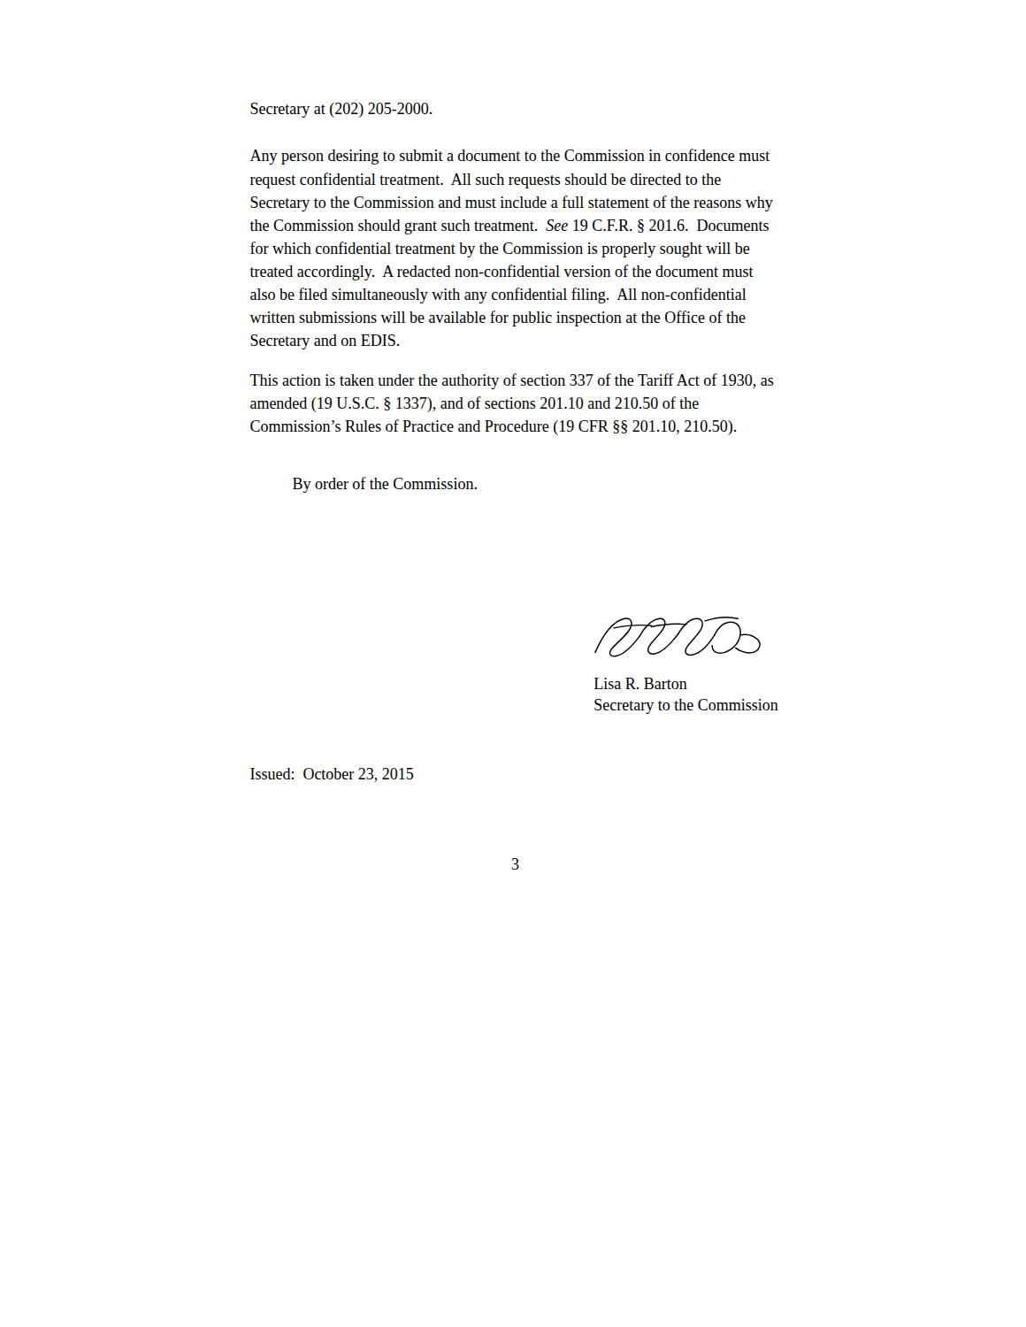Secretary at (202) 205-2000.
Any person desiring to submit a document to the Commission in confidence must request confidential treatment. All such requests should be directed to the Secretary to the Commission and must include a full statement of the reasons why the Commission should grant such treatment. See 19 C.F.R. § 201.6. Documents for which confidential treatment by the Commission is properly sought will be treated accordingly. A redacted non-confidential version of the document must also be filed simultaneously with any confidential filing. All non-confidential written submissions will be available for public inspection at the Office of the Secretary and on EDIS.
This action is taken under the authority of section 337 of the Tariff Act of 1930, as amended (19 U.S.C. § 1337), and of sections 201.10 and 210.50 of the Commission’s Rules of Practice and Procedure (19 CFR §§ 201.10, 210.50).
By order of the Commission.
Lisa R. Barton
Secretary to the Commission
Issued: October 23, 2015
3